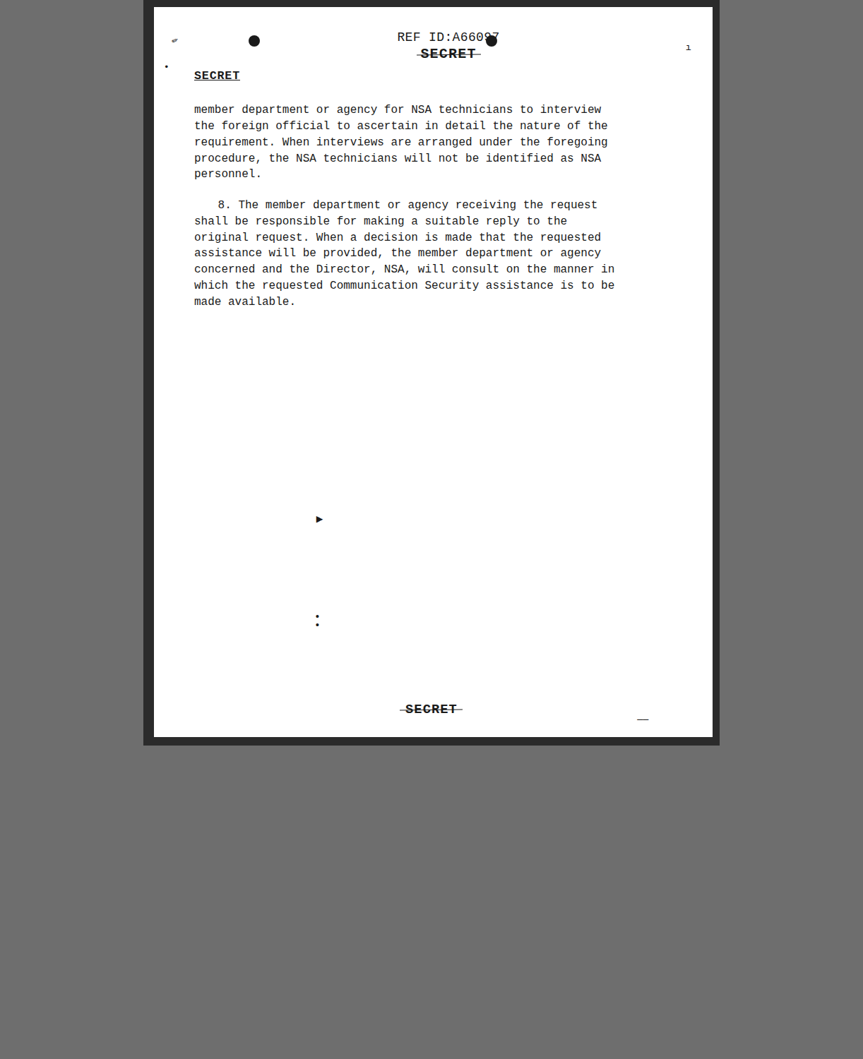✐
•
ı
REF ID:A66097
SECRET
SECRET
member department or agency for NSA technicians to interview the foreign official to ascertain in detail the nature of the requirement. When interviews are arranged under the foregoing procedure, the NSA technicians will not be identified as NSA personnel.
8. The member department or agency receiving the request shall be responsible for making a suitable reply to the original request. When a decision is made that the requested assistance will be provided, the member department or agency concerned and the Director, NSA, will consult on the manner in which the requested Communication Security assistance is to be made available.
▶
••
SECRET
——